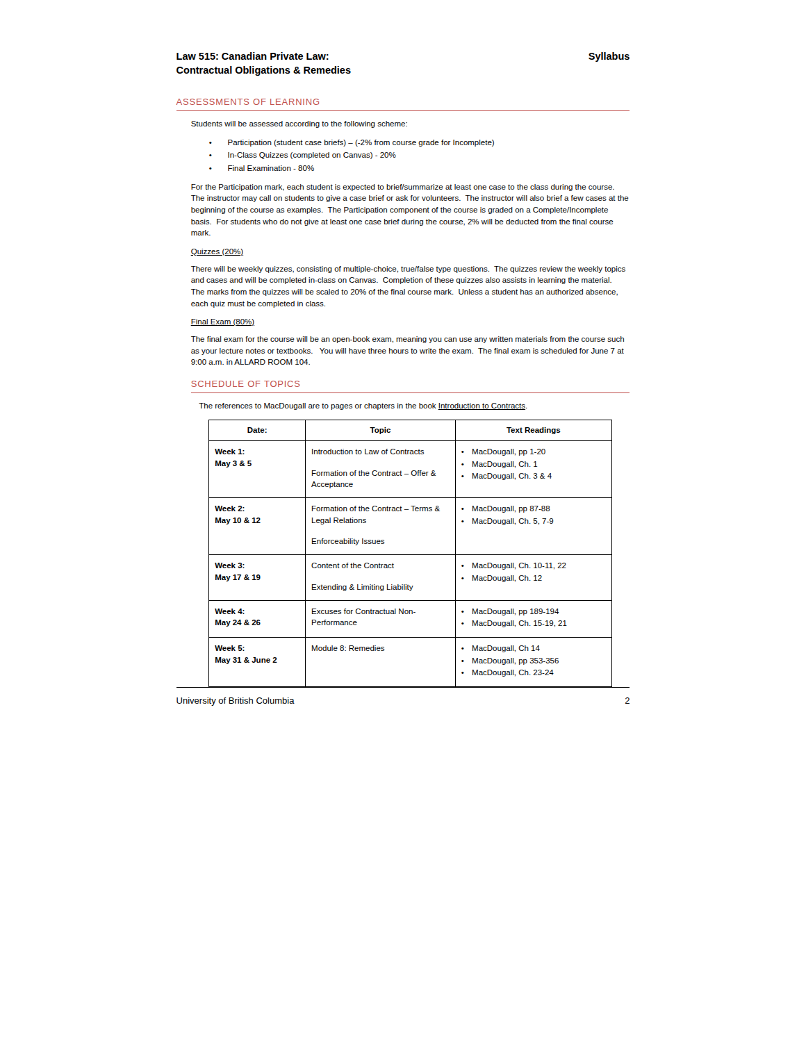Law 515: Canadian Private Law:
Contractual Obligations & Remedies
Syllabus
ASSESSMENTS OF LEARNING
Students will be assessed according to the following scheme:
Participation (student case briefs) – (-2% from course grade for Incomplete)
In-Class Quizzes (completed on Canvas) - 20%
Final Examination - 80%
For the Participation mark, each student is expected to brief/summarize at least one case to the class during the course. The instructor may call on students to give a case brief or ask for volunteers. The instructor will also brief a few cases at the beginning of the course as examples. The Participation component of the course is graded on a Complete/Incomplete basis. For students who do not give at least one case brief during the course, 2% will be deducted from the final course mark.
Quizzes (20%)
There will be weekly quizzes, consisting of multiple-choice, true/false type questions. The quizzes review the weekly topics and cases and will be completed in-class on Canvas. Completion of these quizzes also assists in learning the material. The marks from the quizzes will be scaled to 20% of the final course mark. Unless a student has an authorized absence, each quiz must be completed in class.
Final Exam (80%)
The final exam for the course will be an open-book exam, meaning you can use any written materials from the course such as your lecture notes or textbooks. You will have three hours to write the exam. The final exam is scheduled for June 7 at 9:00 a.m. in ALLARD ROOM 104.
SCHEDULE OF TOPICS
The references to MacDougall are to pages or chapters in the book Introduction to Contracts.
| Date: | Topic | Text Readings |
| --- | --- | --- |
| Week 1: May 3 & 5 | Introduction to Law of Contracts Formation of the Contract – Offer & Acceptance | MacDougall, pp 1-20 MacDougall, Ch. 1 MacDougall, Ch. 3 & 4 |
| Week 2: May 10 & 12 | Formation of the Contract – Terms & Legal Relations Enforceability Issues | MacDougall, pp 87-88 MacDougall, Ch. 5, 7-9 |
| Week 3: May 17 & 19 | Content of the Contract Extending & Limiting Liability | MacDougall, Ch. 10-11, 22 MacDougall, Ch. 12 |
| Week 4: May 24 & 26 | Excuses for Contractual Non-Performance | MacDougall, pp 189-194 MacDougall, Ch. 15-19, 21 |
| Week 5: May 31 & June 2 | Module 8: Remedies | MacDougall, Ch 14 MacDougall, pp 353-356 MacDougall, Ch. 23-24 |
University of British Columbia
2